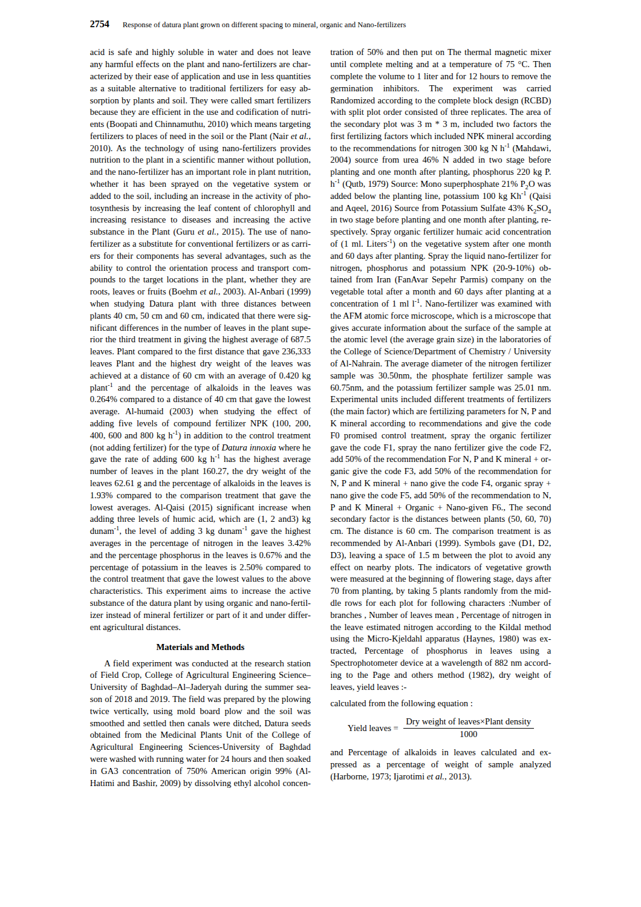2754 Response of datura plant grown on different spacing to mineral, organic and Nano-fertilizers
acid is safe and highly soluble in water and does not leave any harmful effects on the plant and nano-fertilizers are characterized by their ease of application and use in less quantities as a suitable alternative to traditional fertilizers for easy absorption by plants and soil. They were called smart fertilizers because they are efficient in the use and codification of nutrients (Boopati and Chinnamuthu, 2010) which means targeting fertilizers to places of need in the soil or the Plant (Nair et al., 2010). As the technology of using nano-fertilizers provides nutrition to the plant in a scientific manner without pollution, and the nano-fertilizer has an important role in plant nutrition, whether it has been sprayed on the vegetative system or added to the soil, including an increase in the activity of photosynthesis by increasing the leaf content of chlorophyll and increasing resistance to diseases and increasing the active substance in the Plant (Guru et al., 2015). The use of nano-fertilizer as a substitute for conventional fertilizers or as carriers for their components has several advantages, such as the ability to control the orientation process and transport compounds to the target locations in the plant, whether they are roots, leaves or fruits (Boehm et al., 2003). Al-Anbari (1999) when studying Datura plant with three distances between plants 40 cm, 50 cm and 60 cm, indicated that there were significant differences in the number of leaves in the plant superior the third treatment in giving the highest average of 687.5 leaves. Plant compared to the first distance that gave 236,333 leaves Plant and the highest dry weight of the leaves was achieved at a distance of 60 cm with an average of 0.420 kg plant-1 and the percentage of alkaloids in the leaves was 0.264% compared to a distance of 40 cm that gave the lowest average. Al-humaid (2003) when studying the effect of adding five levels of compound fertilizer NPK (100, 200, 400, 600 and 800 kg h-1) in addition to the control treatment (not adding fertilizer) for the type of Datura innoxia where he gave the rate of adding 600 kg h-1 has the highest average number of leaves in the plant 160.27, the dry weight of the leaves 62.61 g and the percentage of alkaloids in the leaves is 1.93% compared to the comparison treatment that gave the lowest averages. Al-Qaisi (2015) significant increase when adding three levels of humic acid, which are (1, 2 and3) kg dunam-1, the level of adding 3 kg dunam-1 gave the highest averages in the percentage of nitrogen in the leaves 3.42% and the percentage phosphorus in the leaves is 0.67% and the percentage of potassium in the leaves is 2.50% compared to the control treatment that gave the lowest values to the above characteristics. This experiment aims to increase the active substance of the datura plant by using organic and nano-fertilizer instead of mineral fertilizer or part of it and under different agricultural distances.
Materials and Methods
A field experiment was conducted at the research station of Field Crop, College of Agricultural Engineering Science–University of Baghdad–Al–Jaderyah during the summer season of 2018 and 2019. The field was prepared by the plowing twice vertically, using mold board plow and the soil was smoothed and settled then canals were ditched, Datura seeds obtained from the Medicinal Plants Unit of the College of Agricultural Engineering Sciences-University of Baghdad were washed with running water for 24 hours and then soaked in GA3 concentration of 750% American origin 99% (Al-Hatimi and Bashir, 2009) by dissolving ethyl alcohol concentration of 50% and then put on The thermal magnetic mixer until complete melting and at a temperature of 75 °C. Then complete the volume to 1 liter and for 12 hours to remove the germination inhibitors. The experiment was carried Randomized according to the complete block design (RCBD) with split plot order consisted of three replicates. The area of the secondary plot was 3 m * 3 m, included two factors the first fertilizing factors which included NPK mineral according to the recommendations for nitrogen 300 kg N h-1 (Mahdawi, 2004) source from urea 46% N added in two stage before planting and one month after planting, phosphorus 220 kg P. h-1 (Qutb, 1979) Source: Mono superphosphate 21% P2O was added below the planting line, potassium 100 kg Kh-1 (Qaisi and Aqeel, 2016) Source from Potassium Sulfate 43% K2SO4 in two stage before planting and one month after planting, respectively. Spray organic fertilizer humaic acid concentration of (1 ml. Liters-1) on the vegetative system after one month and 60 days after planting. Spray the liquid nano-fertilizer for nitrogen, phosphorus and potassium NPK (20-9-10%) obtained from Iran (FanAvar Sepehr Parmis) company on the vegetable total after a month and 60 days after planting at a concentration of 1 ml l-1. Nano-fertilizer was examined with the AFM atomic force microscope, which is a microscope that gives accurate information about the surface of the sample at the atomic level (the average grain size) in the laboratories of the College of Science/Department of Chemistry / University of Al-Nahrain. The average diameter of the nitrogen fertilizer sample was 30.50nm, the phosphate fertilizer sample was 60.75nm, and the potassium fertilizer sample was 25.01 nm. Experimental units included different treatments of fertilizers (the main factor) which are fertilizing parameters for N, P and K mineral according to recommendations and give the code F0 promised control treatment, spray the organic fertilizer gave the code F1, spray the nano fertilizer give the code F2, add 50% of the recommendation For N, P and K mineral + organic give the code F3, add 50% of the recommendation for N, P and K mineral + nano give the code F4, organic spray + nano give the code F5, add 50% of the recommendation to N, P and K Mineral + Organic + Nano-given F6., The second secondary factor is the distances between plants (50, 60, 70) cm. The distance is 60 cm. The comparison treatment is as recommended by Al-Anbari (1999). Symbols gave (D1, D2, D3), leaving a space of 1.5 m between the plot to avoid any effect on nearby plots. The indicators of vegetative growth were measured at the beginning of flowering stage, days after 70 from planting, by taking 5 plants randomly from the middle rows for each plot for following characters :Number of branches , Number of leaves mean , Percentage of nitrogen in the leave estimated nitrogen according to the Kildal method using the Micro-Kjeldahl apparatus (Haynes, 1980) was extracted, Percentage of phosphorus in leaves using a Spectrophotometer device at a wavelength of 882 nm according to the Page and others method (1982), dry weight of leaves, yield leaves :-
calculated from the following equation :
Yield leaves = Dry weight of leaves×Plant density 1000
and Percentage of alkaloids in leaves calculated and expressed as a percentage of weight of sample analyzed (Harborne, 1973; Ijarotimi et al., 2013).